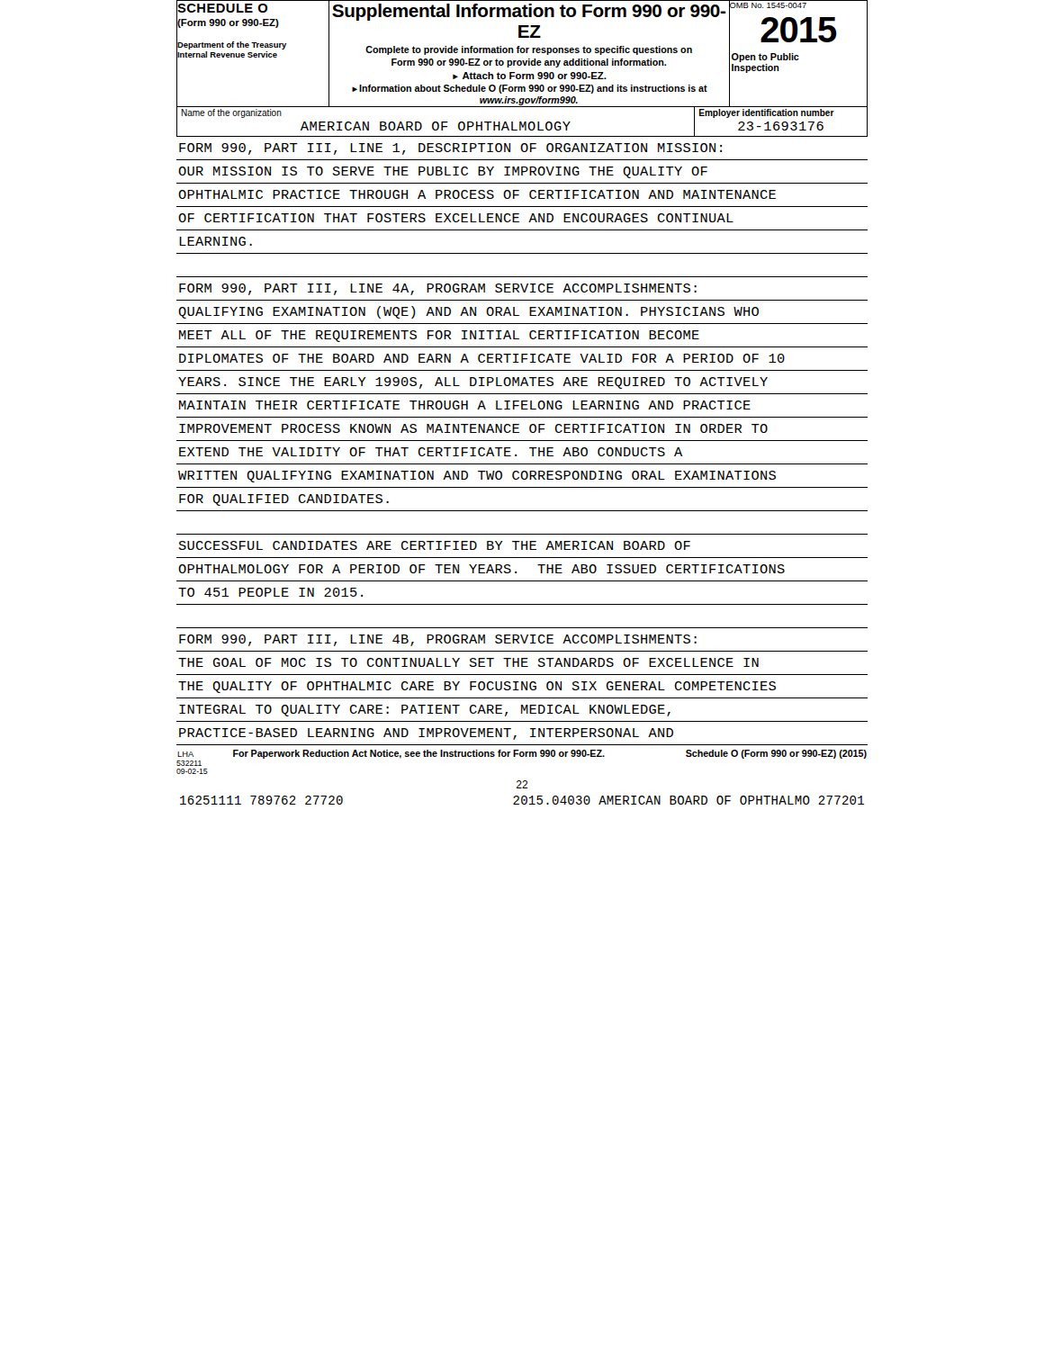| SCHEDULE O (Form 990 or 990-EZ) Department of the Treasury Internal Revenue Service | Supplemental Information to Form 990 or 990-EZ Complete to provide information for responses to specific questions on Form 990 or 990-EZ or to provide any additional information. ► Attach to Form 990 or 990-EZ. ► Information about Schedule O (Form 990 or 990-EZ) and its instructions is at www.irs.gov/form990. | OMB No. 1545-0047 2015 Open to Public Inspection |
| Name of the organization AMERICAN BOARD OF OPHTHALMOLOGY | Employer identification number 23-1693176 |
FORM 990, PART III, LINE 1, DESCRIPTION OF ORGANIZATION MISSION:
OUR MISSION IS TO SERVE THE PUBLIC BY IMPROVING THE QUALITY OF
OPHTHALMIC PRACTICE THROUGH A PROCESS OF CERTIFICATION AND MAINTENANCE
OF CERTIFICATION THAT FOSTERS EXCELLENCE AND ENCOURAGES CONTINUAL
LEARNING.
FORM 990, PART III, LINE 4A, PROGRAM SERVICE ACCOMPLISHMENTS:
QUALIFYING EXAMINATION (WQE) AND AN ORAL EXAMINATION. PHYSICIANS WHO
MEET ALL OF THE REQUIREMENTS FOR INITIAL CERTIFICATION BECOME
DIPLOMATES OF THE BOARD AND EARN A CERTIFICATE VALID FOR A PERIOD OF 10
YEARS. SINCE THE EARLY 1990S, ALL DIPLOMATES ARE REQUIRED TO ACTIVELY
MAINTAIN THEIR CERTIFICATE THROUGH A LIFELONG LEARNING AND PRACTICE
IMPROVEMENT PROCESS KNOWN AS MAINTENANCE OF CERTIFICATION IN ORDER TO
EXTEND THE VALIDITY OF THAT CERTIFICATE. THE ABO CONDUCTS A
WRITTEN QUALIFYING EXAMINATION AND TWO CORRESPONDING ORAL EXAMINATIONS
FOR QUALIFIED CANDIDATES.
SUCCESSFUL CANDIDATES ARE CERTIFIED BY THE AMERICAN BOARD OF
OPHTHALMOLOGY FOR A PERIOD OF TEN YEARS. THE ABO ISSUED CERTIFICATIONS
TO 451 PEOPLE IN 2015.
FORM 990, PART III, LINE 4B, PROGRAM SERVICE ACCOMPLISHMENTS:
THE GOAL OF MOC IS TO CONTINUALLY SET THE STANDARDS OF EXCELLENCE IN
THE QUALITY OF OPHTHALMIC CARE BY FOCUSING ON SIX GENERAL COMPETENCIES
INTEGRAL TO QUALITY CARE: PATIENT CARE, MEDICAL KNOWLEDGE,
PRACTICE-BASED LEARNING AND IMPROVEMENT, INTERPERSONAL AND
| LHA | For Paperwork Reduction Act Notice, see the Instructions for Form 990 or 990-EZ. | Schedule O (Form 990 or 990-EZ) (2015) |
532211
09-02-15
22
| 16251111 789762 27720 | 2015.04030 AMERICAN BOARD OF OPHTHALMO 277201 |